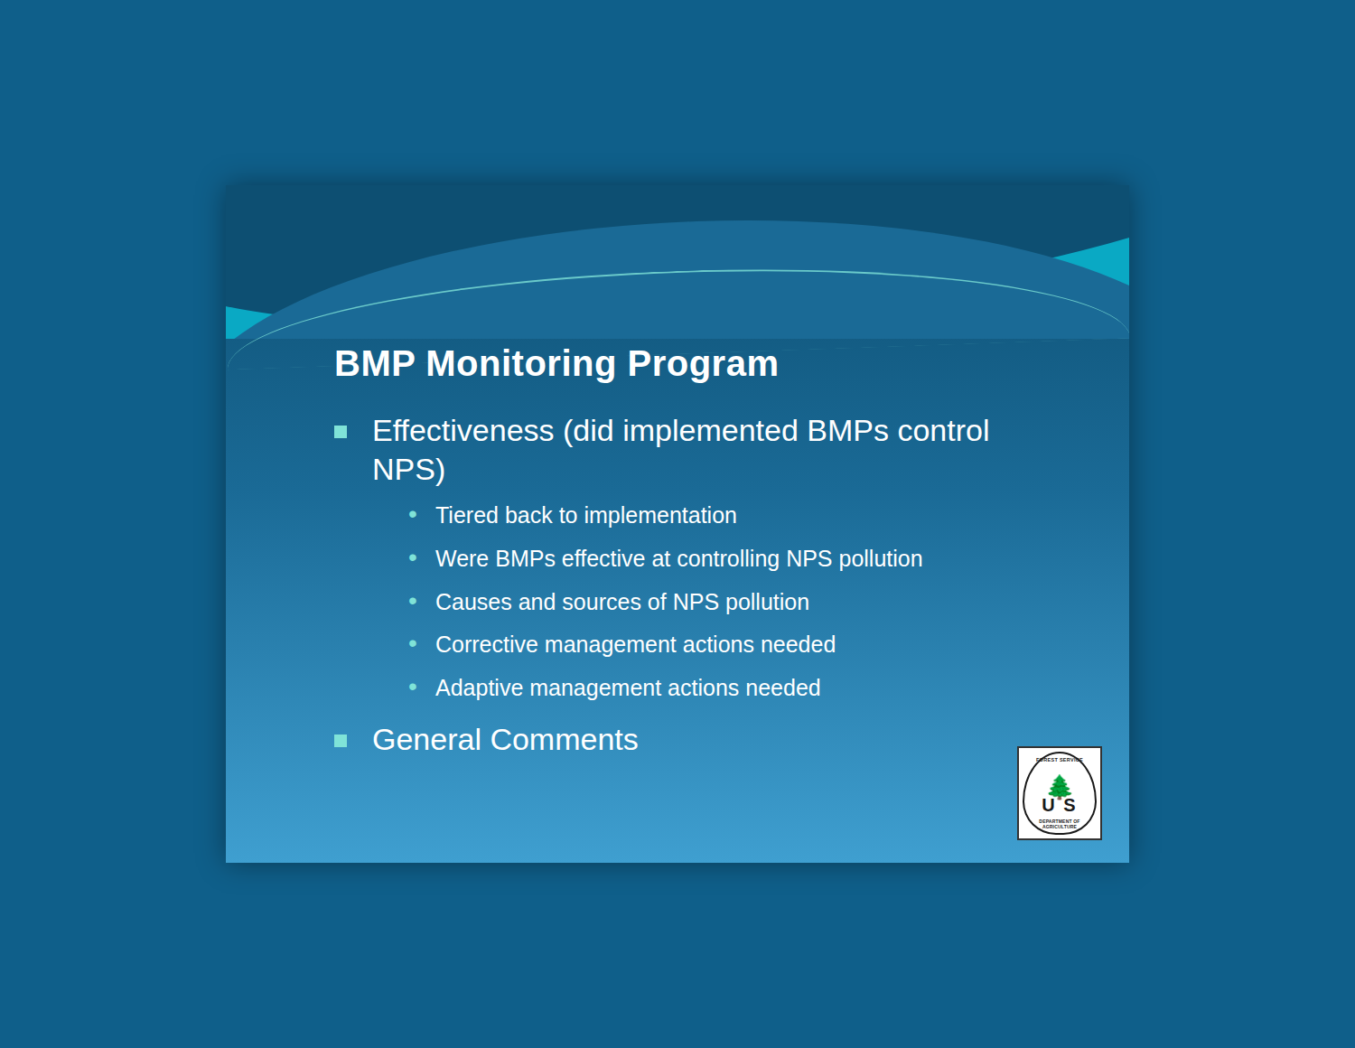BMP Monitoring Program
Effectiveness (did implemented BMPs control NPS)
Tiered back to implementation
Were BMPs effective at controlling NPS pollution
Causes and sources of NPS pollution
Corrective management actions needed
Adaptive management actions needed
General Comments
FOREST SERVICE 🌲 U S DEPARTMENT OF AGRICULTURE